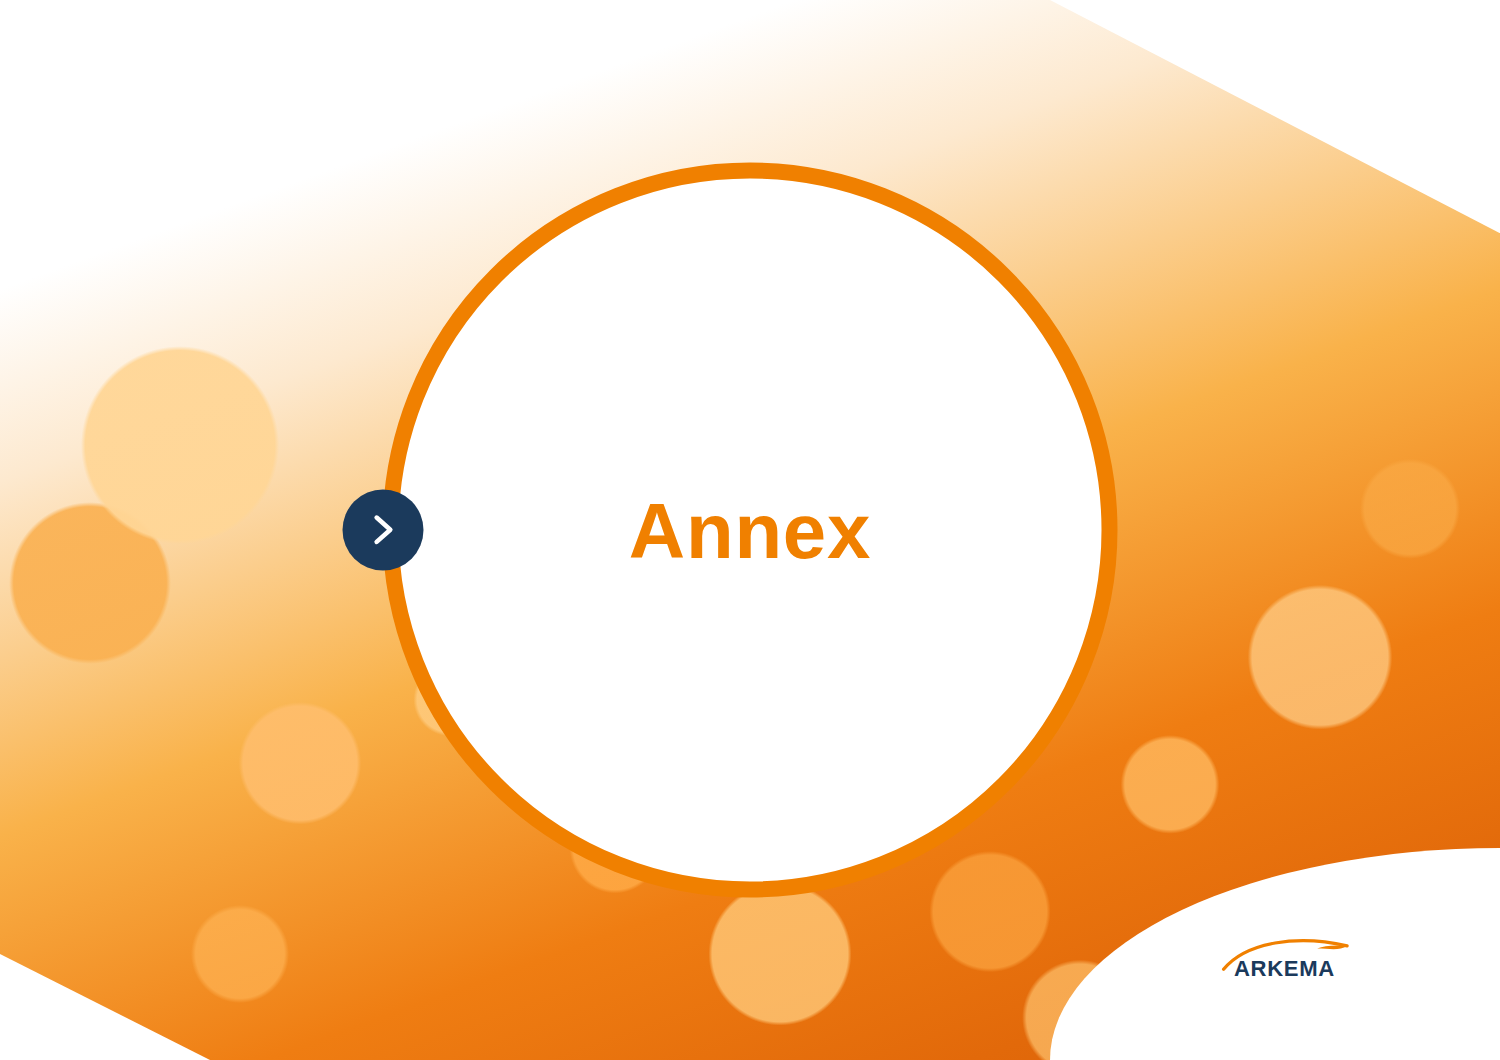Annex
ARKEMA